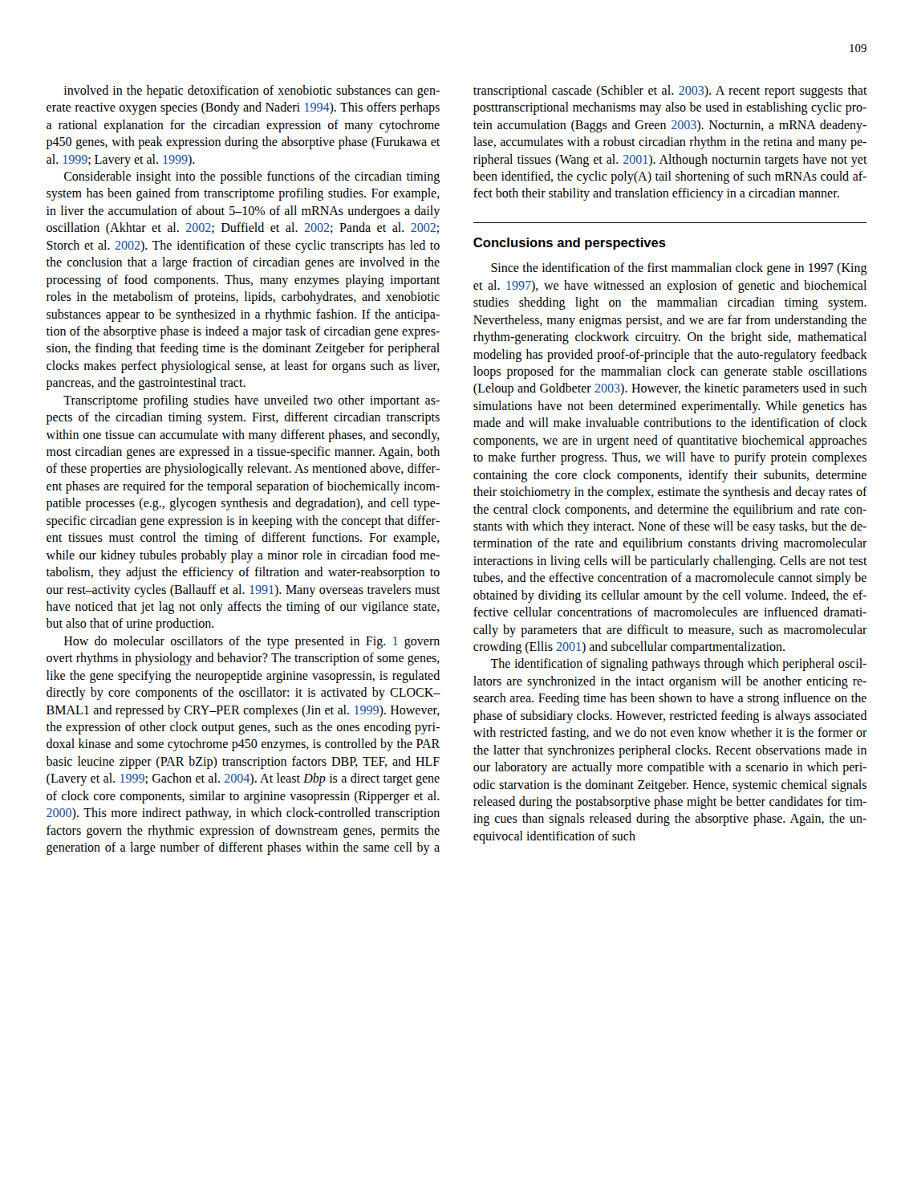109
involved in the hepatic detoxification of xenobiotic substances can generate reactive oxygen species (Bondy and Naderi 1994). This offers perhaps a rational explanation for the circadian expression of many cytochrome p450 genes, with peak expression during the absorptive phase (Furukawa et al. 1999; Lavery et al. 1999).
Considerable insight into the possible functions of the circadian timing system has been gained from transcriptome profiling studies. For example, in liver the accumulation of about 5–10% of all mRNAs undergoes a daily oscillation (Akhtar et al. 2002; Duffield et al. 2002; Panda et al. 2002; Storch et al. 2002). The identification of these cyclic transcripts has led to the conclusion that a large fraction of circadian genes are involved in the processing of food components. Thus, many enzymes playing important roles in the metabolism of proteins, lipids, carbohydrates, and xenobiotic substances appear to be synthesized in a rhythmic fashion. If the anticipation of the absorptive phase is indeed a major task of circadian gene expression, the finding that feeding time is the dominant Zeitgeber for peripheral clocks makes perfect physiological sense, at least for organs such as liver, pancreas, and the gastrointestinal tract.
Transcriptome profiling studies have unveiled two other important aspects of the circadian timing system. First, different circadian transcripts within one tissue can accumulate with many different phases, and secondly, most circadian genes are expressed in a tissue-specific manner. Again, both of these properties are physiologically relevant. As mentioned above, different phases are required for the temporal separation of biochemically incompatible processes (e.g., glycogen synthesis and degradation), and cell type-specific circadian gene expression is in keeping with the concept that different tissues must control the timing of different functions. For example, while our kidney tubules probably play a minor role in circadian food metabolism, they adjust the efficiency of filtration and water-reabsorption to our rest–activity cycles (Ballauff et al. 1991). Many overseas travelers must have noticed that jet lag not only affects the timing of our vigilance state, but also that of urine production.
How do molecular oscillators of the type presented in Fig. 1 govern overt rhythms in physiology and behavior? The transcription of some genes, like the gene specifying the neuropeptide arginine vasopressin, is regulated directly by core components of the oscillator: it is activated by CLOCK–BMAL1 and repressed by CRY–PER complexes (Jin et al. 1999). However, the expression of other clock output genes, such as the ones encoding pyridoxal kinase and some cytochrome p450 enzymes, is controlled by the PAR basic leucine zipper (PAR bZip) transcription factors DBP, TEF, and HLF (Lavery et al. 1999; Gachon et al. 2004). At least Dbp is a direct target gene of clock core components, similar to arginine vasopressin (Ripperger et al. 2000). This more indirect pathway, in which clock-controlled transcription factors govern the rhythmic expression of downstream genes, permits the generation of a large number of different phases within the same cell by a transcriptional cascade (Schibler et al. 2003). A recent report suggests that posttranscriptional mechanisms may also be used in establishing cyclic protein accumulation (Baggs and Green 2003). Nocturnin, a mRNA deadenylase, accumulates with a robust circadian rhythm in the retina and many peripheral tissues (Wang et al. 2001). Although nocturnin targets have not yet been identified, the cyclic poly(A) tail shortening of such mRNAs could affect both their stability and translation efficiency in a circadian manner.
Conclusions and perspectives
Since the identification of the first mammalian clock gene in 1997 (King et al. 1997), we have witnessed an explosion of genetic and biochemical studies shedding light on the mammalian circadian timing system. Nevertheless, many enigmas persist, and we are far from understanding the rhythm-generating clockwork circuitry. On the bright side, mathematical modeling has provided proof-of-principle that the auto-regulatory feedback loops proposed for the mammalian clock can generate stable oscillations (Leloup and Goldbeter 2003). However, the kinetic parameters used in such simulations have not been determined experimentally. While genetics has made and will make invaluable contributions to the identification of clock components, we are in urgent need of quantitative biochemical approaches to make further progress. Thus, we will have to purify protein complexes containing the core clock components, identify their subunits, determine their stoichiometry in the complex, estimate the synthesis and decay rates of the central clock components, and determine the equilibrium and rate constants with which they interact. None of these will be easy tasks, but the determination of the rate and equilibrium constants driving macromolecular interactions in living cells will be particularly challenging. Cells are not test tubes, and the effective concentration of a macromolecule cannot simply be obtained by dividing its cellular amount by the cell volume. Indeed, the effective cellular concentrations of macromolecules are influenced dramatically by parameters that are difficult to measure, such as macromolecular crowding (Ellis 2001) and subcellular compartmentalization.
The identification of signaling pathways through which peripheral oscillators are synchronized in the intact organism will be another enticing research area. Feeding time has been shown to have a strong influence on the phase of subsidiary clocks. However, restricted feeding is always associated with restricted fasting, and we do not even know whether it is the former or the latter that synchronizes peripheral clocks. Recent observations made in our laboratory are actually more compatible with a scenario in which periodic starvation is the dominant Zeitgeber. Hence, systemic chemical signals released during the postabsorptive phase might be better candidates for timing cues than signals released during the absorptive phase. Again, the unequivocal identification of such